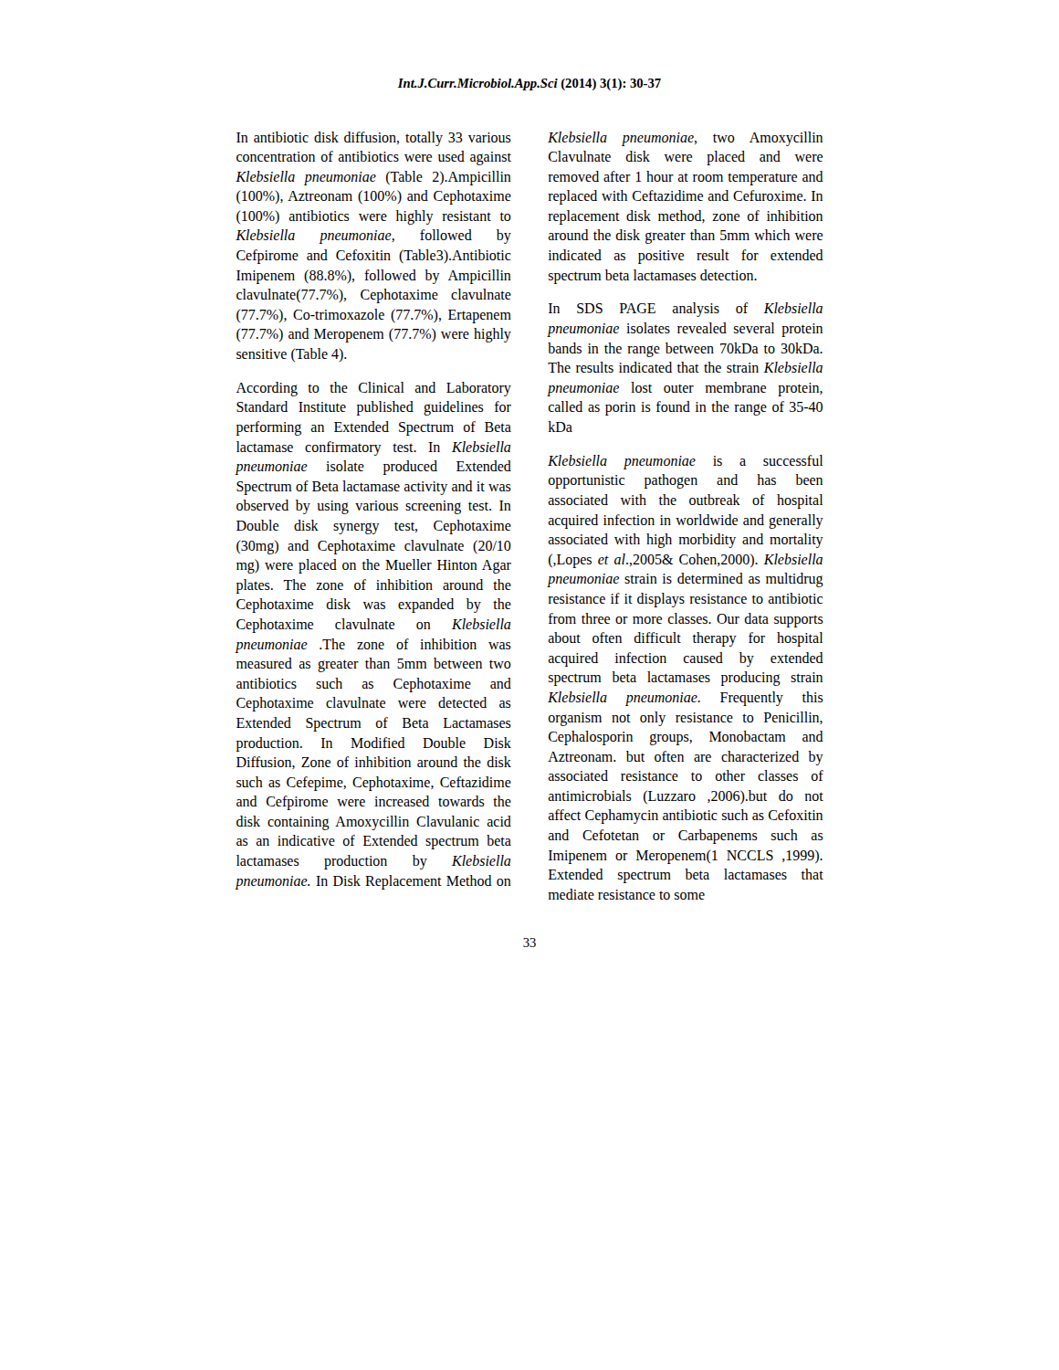Int.J.Curr.Microbiol.App.Sci (2014) 3(1): 30-37
In antibiotic disk diffusion, totally 33 various concentration of antibiotics were used against Klebsiella pneumoniae (Table 2).Ampicillin (100%), Aztreonam (100%) and Cephotaxime (100%) antibiotics were highly resistant to Klebsiella pneumoniae, followed by Cefpirome and Cefoxitin (Table3).Antibiotic Imipenem (88.8%), followed by Ampicillin clavulnate(77.7%), Cephotaxime clavulnate (77.7%), Co-trimoxazole (77.7%), Ertapenem (77.7%) and Meropenem (77.7%) were highly sensitive (Table 4).
According to the Clinical and Laboratory Standard Institute published guidelines for performing an Extended Spectrum of Beta lactamase confirmatory test. In Klebsiella pneumoniae isolate produced Extended Spectrum of Beta lactamase activity and it was observed by using various screening test. In Double disk synergy test, Cephotaxime (30mg) and Cephotaxime clavulnate (20/10 mg) were placed on the Mueller Hinton Agar plates. The zone of inhibition around the Cephotaxime disk was expanded by the Cephotaxime clavulnate on Klebsiella pneumoniae .The zone of inhibition was measured as greater than 5mm between two antibiotics such as Cephotaxime and Cephotaxime clavulnate were detected as Extended Spectrum of Beta Lactamases production. In Modified Double Disk Diffusion, Zone of inhibition around the disk such as Cefepime, Cephotaxime, Ceftazidime and Cefpirome were increased towards the disk containing Amoxycillin Clavulanic acid as an indicative of Extended spectrum beta lactamases production by Klebsiella pneumoniae. In Disk Replacement Method on Klebsiella pneumoniae, two Amoxycillin Clavulnate disk were placed and were removed after 1 hour at room temperature and replaced with Ceftazidime and Cefuroxime. In replacement disk method, zone of inhibition around the disk greater than 5mm which were indicated as positive result for extended spectrum beta lactamases detection.
In SDS PAGE analysis of Klebsiella pneumoniae isolates revealed several protein bands in the range between 70kDa to 30kDa. The results indicated that the strain Klebsiella pneumoniae lost outer membrane protein, called as porin is found in the range of 35-40 kDa
Klebsiella pneumoniae is a successful opportunistic pathogen and has been associated with the outbreak of hospital acquired infection in worldwide and generally associated with high morbidity and mortality (,Lopes et al.,2005& Cohen,2000). Klebsiella pneumoniae strain is determined as multidrug resistance if it displays resistance to antibiotic from three or more classes. Our data supports about often difficult therapy for hospital acquired infection caused by extended spectrum beta lactamases producing strain Klebsiella pneumoniae. Frequently this organism not only resistance to Penicillin, Cephalosporin groups, Monobactam and Aztreonam. but often are characterized by associated resistance to other classes of antimicrobials (Luzzaro ,2006).but do not affect Cephamycin antibiotic such as Cefoxitin and Cefotetan or Carbapenems such as Imipenem or Meropenem(1 NCCLS ,1999). Extended spectrum beta lactamases that mediate resistance to some
33